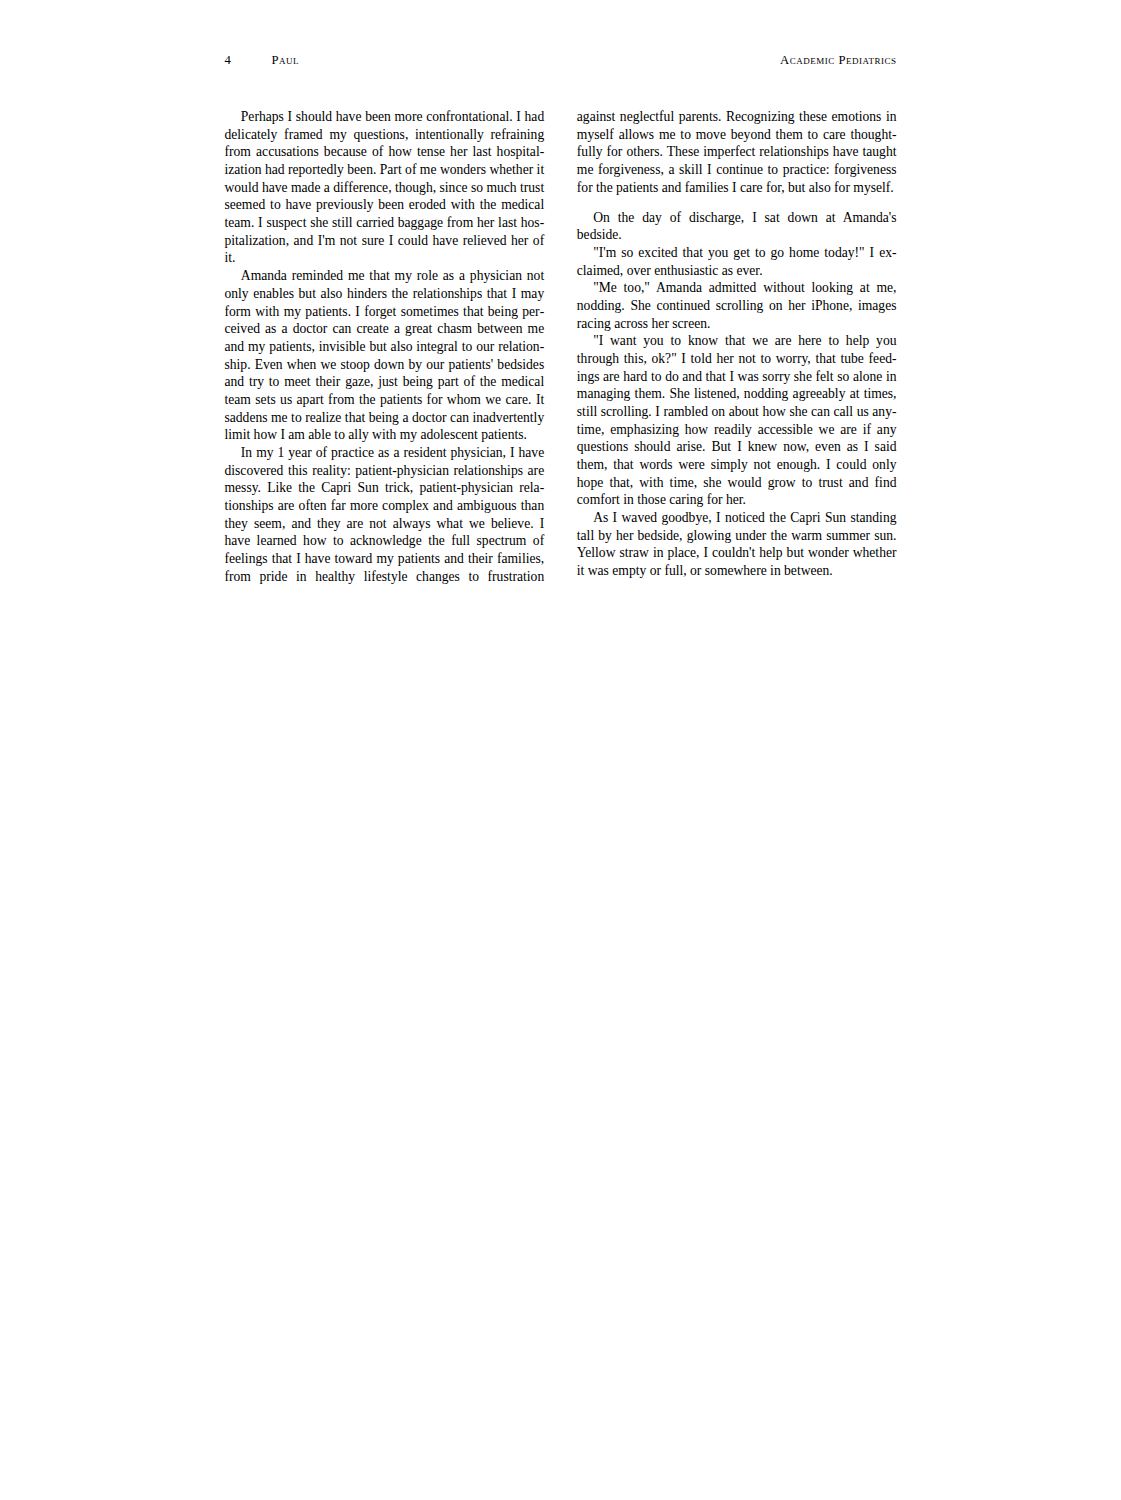4 Paul
Academic Pediatrics
Perhaps I should have been more confrontational. I had delicately framed my questions, intentionally refraining from accusations because of how tense her last hospitalization had reportedly been. Part of me wonders whether it would have made a difference, though, since so much trust seemed to have previously been eroded with the medical team. I suspect she still carried baggage from her last hospitalization, and I'm not sure I could have relieved her of it.
Amanda reminded me that my role as a physician not only enables but also hinders the relationships that I may form with my patients. I forget sometimes that being perceived as a doctor can create a great chasm between me and my patients, invisible but also integral to our relationship. Even when we stoop down by our patients' bedsides and try to meet their gaze, just being part of the medical team sets us apart from the patients for whom we care. It saddens me to realize that being a doctor can inadvertently limit how I am able to ally with my adolescent patients.
In my 1 year of practice as a resident physician, I have discovered this reality: patient-physician relationships are messy. Like the Capri Sun trick, patient-physician relationships are often far more complex and ambiguous than they seem, and they are not always what we believe. I have learned how to acknowledge the full spectrum of feelings that I have toward my patients and their families, from pride in healthy lifestyle changes to frustration against neglectful parents. Recognizing these emotions in myself allows me to move beyond them to care thoughtfully for others. These imperfect relationships have taught me forgiveness, a skill I continue to practice: forgiveness for the patients and families I care for, but also for myself.
On the day of discharge, I sat down at Amanda's bedside.
"I'm so excited that you get to go home today!" I exclaimed, over enthusiastic as ever.
"Me too," Amanda admitted without looking at me, nodding. She continued scrolling on her iPhone, images racing across her screen.
"I want you to know that we are here to help you through this, ok?" I told her not to worry, that tube feedings are hard to do and that I was sorry she felt so alone in managing them. She listened, nodding agreeably at times, still scrolling. I rambled on about how she can call us anytime, emphasizing how readily accessible we are if any questions should arise. But I knew now, even as I said them, that words were simply not enough. I could only hope that, with time, she would grow to trust and find comfort in those caring for her.
As I waved goodbye, I noticed the Capri Sun standing tall by her bedside, glowing under the warm summer sun. Yellow straw in place, I couldn't help but wonder whether it was empty or full, or somewhere in between.